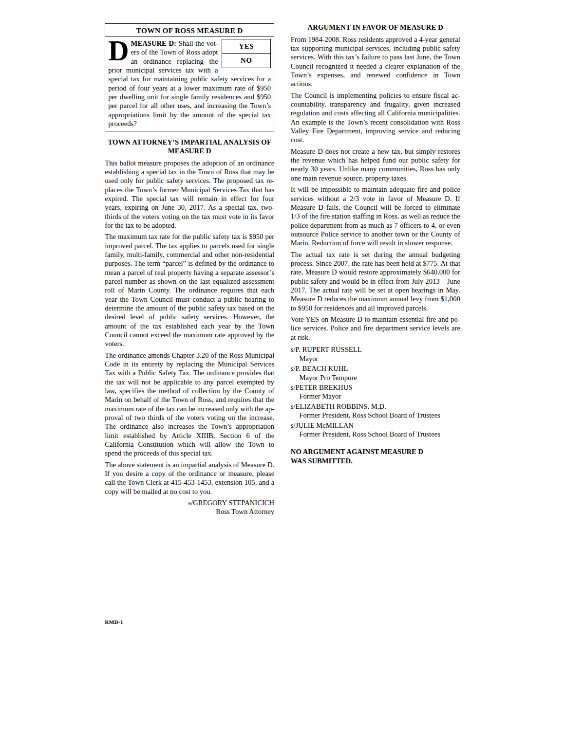TOWN OF ROSS MEASURE D
| YES |
| NO |
DMEASURE D: Shall the voters of the Town of Ross adopt an ordinance replacing the prior municipal services tax with a special tax for maintaining public safety services for a period of four years at a lower maximum rate of $950 per dwelling unit for single family residences and $950 per parcel for all other uses, and increasing the Town’s appropriations limit by the amount of the special tax proceeds?
TOWN ATTORNEY’S IMPARTIAL ANALYSIS OF
MEASURE D
This ballot measure proposes the adoption of an ordinance establishing a special tax in the Town of Ross that may be used only for public safety services. The proposed tax replaces the Town’s former Municipal Services Tax that has expired. The special tax will remain in effect for four years, expiring on June 30, 2017. As a special tax, two-thirds of the voters voting on the tax must vote in its favor for the tax to be adopted.
The maximum tax rate for the public safety tax is $950 per improved parcel. The tax applies to parcels used for single family, multi-family, commercial and other non-residential purposes. The term “parcel” is defined by the ordinance to mean a parcel of real property having a separate assessor’s parcel number as shown on the last equalized assessment roll of Marin County. The ordinance requires that each year the Town Council must conduct a public hearing to determine the amount of the public safety tax based on the desired level of public safety services. However, the amount of the tax established each year by the Town Council cannot exceed the maximum rate approved by the voters.
The ordinance amends Chapter 3.20 of the Ross Municipal Code in its entirety by replacing the Municipal Services Tax with a Public Safety Tax. The ordinance provides that the tax will not be applicable to any parcel exempted by law, specifies the method of collection by the County of Marin on behalf of the Town of Ross, and requires that the maximum rate of the tax can be increased only with the approval of two thirds of the voters voting on the increase. The ordinance also increases the Town’s appropriation limit established by Article XIIIB, Section 6 of the California Constitution which will allow the Town to spend the proceeds of this special tax.
The above statement is an impartial analysis of Measure D. If you desire a copy of the ordinance or measure, please call the Town Clerk at 415-453-1453, extension 105, and a copy will be mailed at no cost to you.
s/GREGORY STEPANICICH Ross Town Attorney
ARGUMENT IN FAVOR OF MEASURE D
From 1984-2008, Ross residents approved a 4-year general tax supporting municipal services, including public safety services. With this tax’s failure to pass last June, the Town Council recognized it needed a clearer explanation of the Town’s expenses, and renewed confidence in Town actions.
The Council is implementing policies to ensure fiscal accountability, transparency and frugality, given increased regulation and costs affecting all California municipalities. An example is the Town’s recent consolidation with Ross Valley Fire Department, improving service and reducing cost.
Measure D does not create a new tax, but simply restores the revenue which has helped fund our public safety for nearly 30 years. Unlike many communities, Ross has only one main revenue source, property taxes.
It will be impossible to maintain adequate fire and police services without a 2/3 vote in favor of Measure D. If Measure D fails, the Council will be forced to eliminate 1/3 of the fire station staffing in Ross, as well as reduce the police department from as much as 7 officers to 4, or even outsource Police service to another town or the County of Marin. Reduction of force will result in slower response.
The actual tax rate is set during the annual budgeting process. Since 2007, the rate has been held at $775. At that rate, Measure D would restore approximately $640,000 for public safety and would be in effect from July 2013 – June 2017. The actual rate will be set at open hearings in May. Measure D reduces the maximum annual levy from $1,000 to $950 for residences and all improved parcels.
Vote YES on Measure D to maintain essential fire and police services. Police and fire department service levels are at risk.
s/P. RUPERT RUSSELL Mayor
s/P. BEACH KUHL Mayor Pro Tempore
s/PETER BREKHUS Former Mayor
s/ELIZABETH ROBBINS, M.D. Former President, Ross School Board of Trustees
s/JULIE McMILLAN Former President, Ross School Board of Trustees
NO ARGUMENT AGAINST MEASURE D
WAS SUBMITTED.
RMD-1